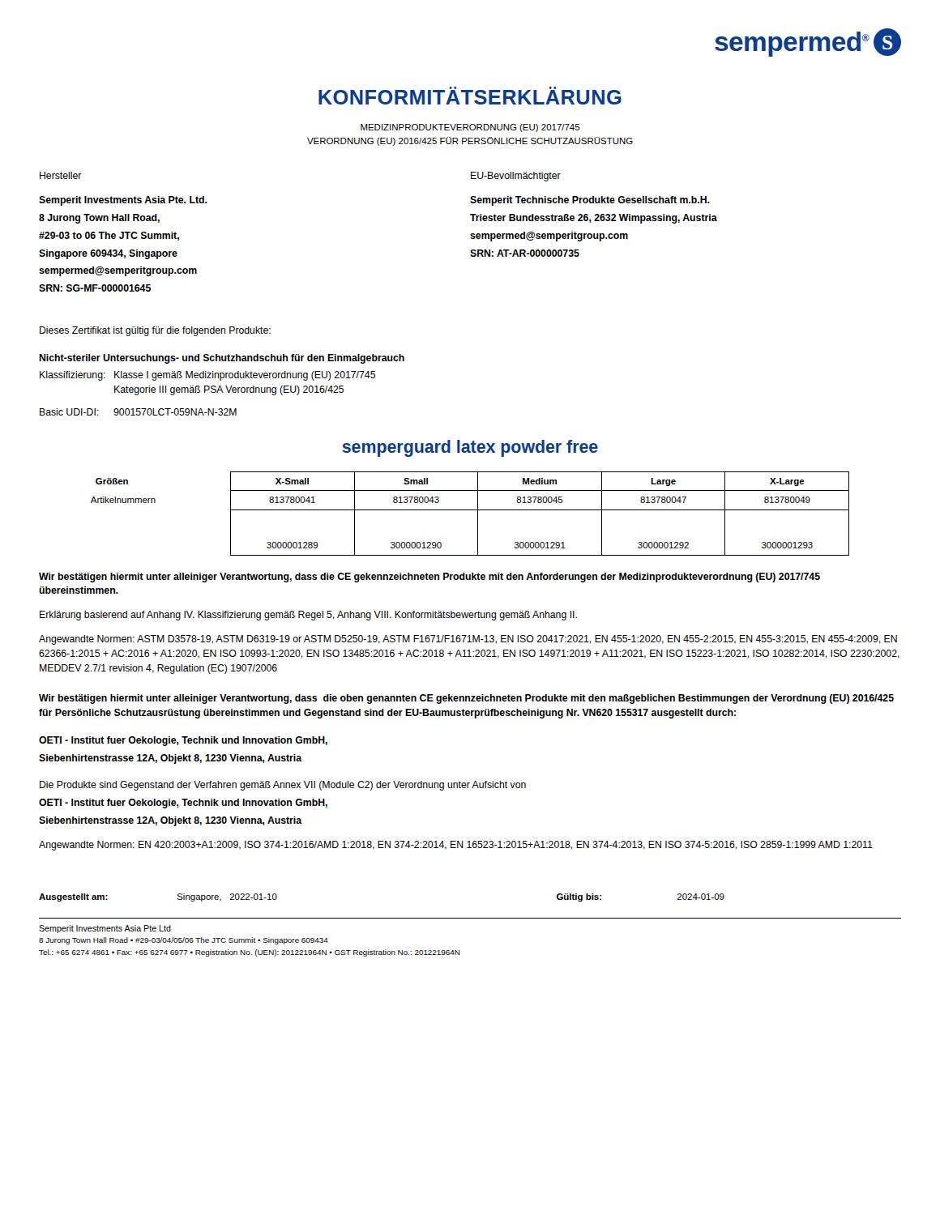sempermed®S
KONFORMITÄTSERKLÄRUNG
MEDIZINPRODUKTEVERORDNUNG (EU) 2017/745
VERORDNUNG (EU) 2016/425 FÜR PERSÖNLICHE SCHUTZAUSRÜSTUNG
| Hersteller | EU-Bevollmächtigter |
| Semperit Investments Asia Pte. Ltd. 8 Jurong Town Hall Road, #29-03 to 06 The JTC Summit, Singapore 609434, Singapore sempermed@semperitgroup.com SRN: SG-MF-000001645 | Semperit Technische Produkte Gesellschaft m.b.H. Triester Bundesstraße 26, 2632 Wimpassing, Austria sempermed@semperitgroup.com SRN: AT-AR-000000735 |
Dieses Zertifikat ist gültig für die folgenden Produkte:
Nicht-steriler Untersuchungs- und Schutzhandschuh für den Einmalgebrauch
Klassifizierung: Klasse I gemäß Medizinprodukteverordnung (EU) 2017/745
Kategorie III gemäß PSA Verordnung (EU) 2016/425
Basic UDI-DI: 9001570LCT-059NA-N-32M
semperguard latex powder free
| Größen | X-Small | Small | Medium | Large | X-Large |
| --- | --- | --- | --- | --- | --- |
| Artikelnummern | 813780041 | 813780043 | 813780045 | 813780047 | 813780049 |
| | 3000001289 | 3000001290 | 3000001291 | 3000001292 | 3000001293 |
Wir bestätigen hiermit unter alleiniger Verantwortung, dass die CE gekennzeichneten Produkte mit den Anforderungen der Medizinprodukteverordnung (EU) 2017/745 übereinstimmen.
Erklärung basierend auf Anhang IV. Klassifizierung gemäß Regel 5, Anhang VIII. Konformitätsbewertung gemäß Anhang II.
Angewandte Normen: ASTM D3578-19, ASTM D6319-19 or ASTM D5250-19, ASTM F1671/F1671M-13, EN ISO 20417:2021, EN 455-1:2020, EN 455-2:2015, EN 455-3:2015, EN 455-4:2009, EN 62366-1:2015 + AC:2016 + A1:2020, EN ISO 10993-1:2020, EN ISO 13485:2016 + AC:2018 + A11:2021, EN ISO 14971:2019 + A11:2021, EN ISO 15223-1:2021, ISO 10282:2014, ISO 2230:2002, MEDDEV 2.7/1 revision 4, Regulation (EC) 1907/2006
Wir bestätigen hiermit unter alleiniger Verantwortung, dass die oben genannten CE gekennzeichneten Produkte mit den maßgeblichen Bestimmungen der Verordnung (EU) 2016/425 für Persönliche Schutzausrüstung übereinstimmen und Gegenstand sind der EU-Baumusterprüfbescheinigung Nr. VN620 155317 ausgestellt durch:
OETI - Institut fuer Oekologie, Technik und Innovation GmbH,
Siebenhirtenstrasse 12A, Objekt 8, 1230 Vienna, Austria
Die Produkte sind Gegenstand der Verfahren gemäß Annex VII (Module C2) der Verordnung unter Aufsicht von
OETI - Institut fuer Oekologie, Technik und Innovation GmbH,
Siebenhirtenstrasse 12A, Objekt 8, 1230 Vienna, Austria
Angewandte Normen: EN 420:2003+A1:2009, ISO 374-1:2016/AMD 1:2018, EN 374-2:2014, EN 16523-1:2015+A1:2018, EN 374-4:2013, EN ISO 374-5:2016, ISO 2859-1:1999 AMD 1:2011
| Ausgestellt am: | Singapore, 2022-01-10 | | Gültig bis: | 2024-01-09 |
Semperit Investments Asia Pte Ltd
8 Jurong Town Hall Road • #29-03/04/05/06 The JTC Summit • Singapore 609434
Tel.: +65 6274 4861 • Fax: +65 6274 6977 • Registration No. (UEN): 201221964N • GST Registration No.: 201221964N